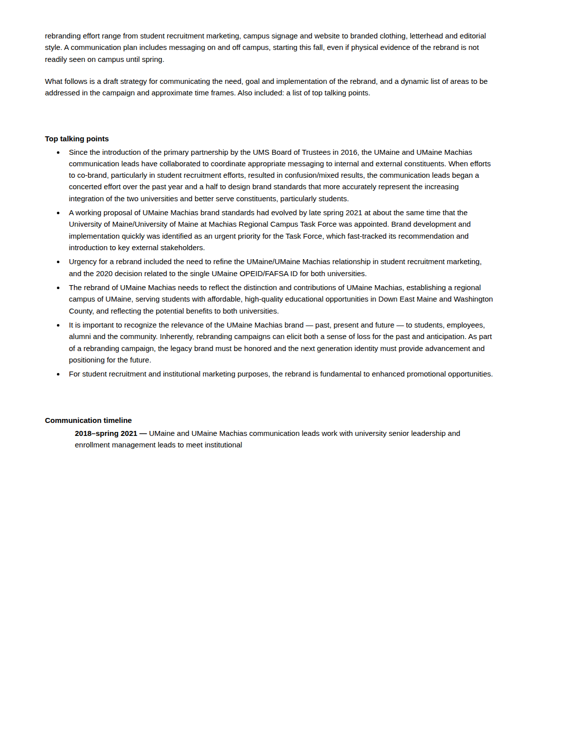rebranding effort range from student recruitment marketing, campus signage and website to branded clothing, letterhead and editorial style. A communication plan includes messaging on and off campus, starting this fall, even if physical evidence of the rebrand is not readily seen on campus until spring.
What follows is a draft strategy for communicating the need, goal and implementation of the rebrand, and a dynamic list of areas to be addressed in the campaign and approximate time frames. Also included: a list of top talking points.
Top talking points
Since the introduction of the primary partnership by the UMS Board of Trustees in 2016, the UMaine and UMaine Machias communication leads have collaborated to coordinate appropriate messaging to internal and external constituents. When efforts to co-brand, particularly in student recruitment efforts, resulted in confusion/mixed results, the communication leads began a concerted effort over the past year and a half to design brand standards that more accurately represent the increasing integration of the two universities and better serve constituents, particularly students.
A working proposal of UMaine Machias brand standards had evolved by late spring 2021 at about the same time that the University of Maine/University of Maine at Machias Regional Campus Task Force was appointed. Brand development and implementation quickly was identified as an urgent priority for the Task Force, which fast-tracked its recommendation and introduction to key external stakeholders.
Urgency for a rebrand included the need to refine the UMaine/UMaine Machias relationship in student recruitment marketing, and the 2020 decision related to the single UMaine OPEID/FAFSA ID for both universities.
The rebrand of UMaine Machias needs to reflect the distinction and contributions of UMaine Machias, establishing a regional campus of UMaine, serving students with affordable, high-quality educational opportunities in Down East Maine and Washington County, and reflecting the potential benefits to both universities.
It is important to recognize the relevance of the UMaine Machias brand — past, present and future — to students, employees, alumni and the community. Inherently, rebranding campaigns can elicit both a sense of loss for the past and anticipation. As part of a rebranding campaign, the legacy brand must be honored and the next generation identity must provide advancement and positioning for the future.
For student recruitment and institutional marketing purposes, the rebrand is fundamental to enhanced promotional opportunities.
Communication timeline
2018–spring 2021 — UMaine and UMaine Machias communication leads work with university senior leadership and enrollment management leads to meet institutional